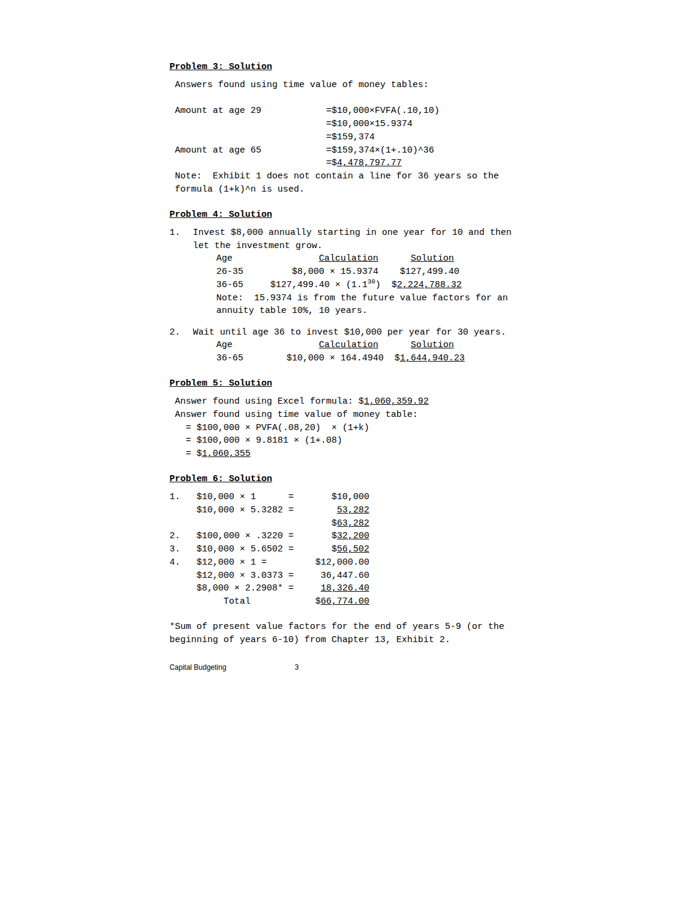Problem 3: Solution
 Answers found using time value of money tables:

 Amount at age 29            =$10,000×FVFA(.10,10)
                             =$10,000×15.9374
                             =$159,374
 Amount at age 65            =$159,374×(1+.10)^36
                             =$4,478,797.77
 Note:  Exhibit 1 does not contain a line for 36 years so the
 formula (1+k)^n is used.
Problem 4: Solution
1.
Invest $8,000 annually starting in one year for 10 and then
let the investment grow.
Age                Calculation      Solution
26-35         $8,000 × 15.9374    $127,499.40
36-65     $127,499.40 × (1.130)  $2,224,788.32
Note:  15.9374 is from the future value factors for an
annuity table 10%, 10 years.
2.
Wait until age 36 to invest $10,000 per year for 30 years.
Age                Calculation      Solution
36-65        $10,000 × 164.4940  $1,644,940.23
Problem 5: Solution
 Answer found using Excel formula: $1,060,359.92
 Answer found using time value of money table:
   = $100,000 × PVFA(.08,20)  × (1+k)
   = $100,000 × 9.8181 × (1+.08)
   = $1,060,355
Problem 6: Solution
1.   $10,000 × 1      =       $10,000
     $10,000 × 5.3282 =        53,282
                              $63,282
2.   $100,000 × .3220 =       $32,200
3.   $10,000 × 5.6502 =       $56,502
4.   $12,000 × 1 =         $12,000.00
     $12,000 × 3.0373 =     36,447.60
     $8,000 × 2.2908* =     18,326.40
          Total            $66,774.00
*Sum of present value factors for the end of years 5-9 (or the
beginning of years 6-10) from Chapter 13, Exhibit 2.
Capital Budgeting3